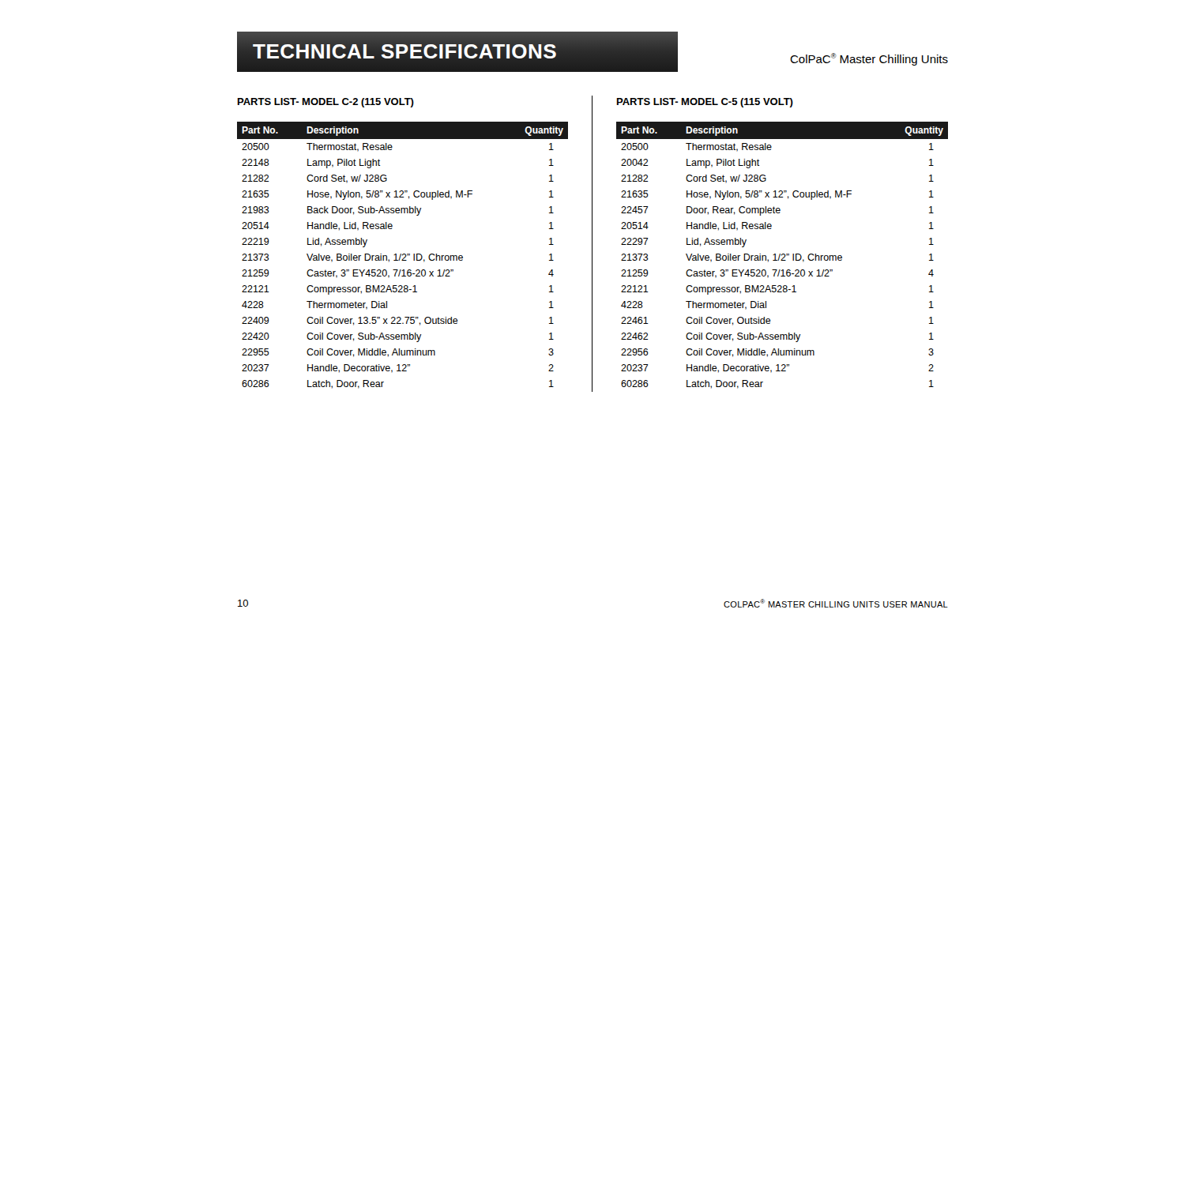TECHNICAL SPECIFICATIONS
ColPaC® Master Chilling Units
PARTS LIST- MODEL C-2 (115 VOLT)
| Part No. | Description | Quantity |
| --- | --- | --- |
| 20500 | Thermostat, Resale | 1 |
| 22148 | Lamp, Pilot Light | 1 |
| 21282 | Cord Set, w/ J28G | 1 |
| 21635 | Hose, Nylon, 5/8” x 12”, Coupled, M-F | 1 |
| 21983 | Back Door, Sub-Assembly | 1 |
| 20514 | Handle, Lid, Resale | 1 |
| 22219 | Lid, Assembly | 1 |
| 21373 | Valve, Boiler Drain, 1/2” ID, Chrome | 1 |
| 21259 | Caster, 3” EY4520, 7/16-20 x 1/2” | 4 |
| 22121 | Compressor, BM2A528-1 | 1 |
| 4228 | Thermometer, Dial | 1 |
| 22409 | Coil Cover, 13.5” x 22.75”, Outside | 1 |
| 22420 | Coil Cover, Sub-Assembly | 1 |
| 22955 | Coil Cover, Middle, Aluminum | 3 |
| 20237 | Handle, Decorative, 12” | 2 |
| 60286 | Latch, Door, Rear | 1 |
PARTS LIST- MODEL C-5 (115 VOLT)
| Part No. | Description | Quantity |
| --- | --- | --- |
| 20500 | Thermostat, Resale | 1 |
| 20042 | Lamp, Pilot Light | 1 |
| 21282 | Cord Set, w/ J28G | 1 |
| 21635 | Hose, Nylon, 5/8” x 12”, Coupled, M-F | 1 |
| 22457 | Door, Rear, Complete | 1 |
| 20514 | Handle, Lid, Resale | 1 |
| 22297 | Lid, Assembly | 1 |
| 21373 | Valve, Boiler Drain, 1/2” ID, Chrome | 1 |
| 21259 | Caster, 3” EY4520, 7/16-20 x 1/2” | 4 |
| 22121 | Compressor, BM2A528-1 | 1 |
| 4228 | Thermometer, Dial | 1 |
| 22461 | Coil Cover, Outside | 1 |
| 22462 | Coil Cover, Sub-Assembly | 1 |
| 22956 | Coil Cover, Middle, Aluminum | 3 |
| 20237 | Handle, Decorative, 12” | 2 |
| 60286 | Latch, Door, Rear | 1 |
10
COLPAC® MASTER CHILLING UNITS USER MANUAL